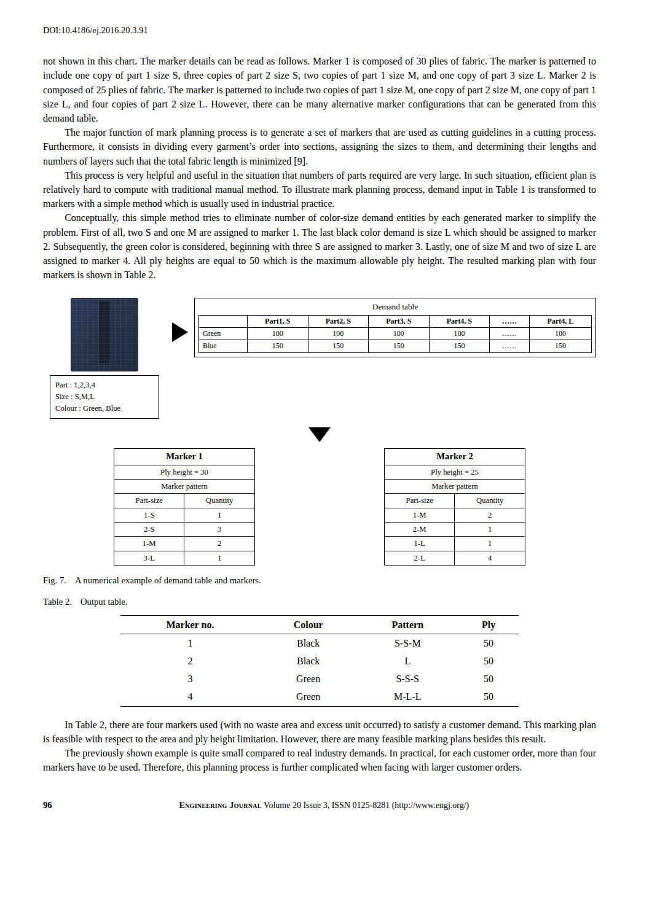DOI:10.4186/ej.2016.20.3.91
not shown in this chart. The marker details can be read as follows. Marker 1 is composed of 30 plies of fabric. The marker is patterned to include one copy of part 1 size S, three copies of part 2 size S, two copies of part 1 size M, and one copy of part 3 size L. Marker 2 is composed of 25 plies of fabric. The marker is patterned to include two copies of part 1 size M, one copy of part 2 size M, one copy of part 1 size L, and four copies of part 2 size L. However, there can be many alternative marker configurations that can be generated from this demand table.
The major function of mark planning process is to generate a set of markers that are used as cutting guidelines in a cutting process. Furthermore, it consists in dividing every garment’s order into sections, assigning the sizes to them, and determining their lengths and numbers of layers such that the total fabric length is minimized [9].
This process is very helpful and useful in the situation that numbers of parts required are very large. In such situation, efficient plan is relatively hard to compute with traditional manual method. To illustrate mark planning process, demand input in Table 1 is transformed to markers with a simple method which is usually used in industrial practice.
Conceptually, this simple method tries to eliminate number of color-size demand entities by each generated marker to simplify the problem. First of all, two S and one M are assigned to marker 1. The last black color demand is size L which should be assigned to marker 2. Subsequently, the green color is considered, beginning with three S are assigned to marker 3. Lastly, one of size M and two of size L are assigned to marker 4. All ply heights are equal to 50 which is the maximum allowable ply height. The resulted marking plan with four markers is shown in Table 2.
Part : 1,2,3,4
Size : S,M,L
Colour : Green, Blue
Demand table
| | Part1, S | Part2, S | Part3, S | Part4, S | …… | Part4, L |
| --- | --- | --- | --- | --- | --- | --- |
| Green | 100 | 100 | 100 | 100 | …… | 100 |
| Blue | 150 | 150 | 150 | 150 | …… | 150 |
| Marker 1 |
| Ply height = 30 |
| Marker pattern |
| Part-size | Quantity |
| 1-S | 1 |
| 2-S | 3 |
| 1-M | 2 |
| 3-L | 1 |
| Marker 2 |
| Ply height = 25 |
| Marker pattern |
| Part-size | Quantity |
| 1-M | 2 |
| 2-M | 1 |
| 1-L | 1 |
| 2-L | 4 |
Fig. 7. A numerical example of demand table and markers.
Table 2. Output table.
| Marker no. | Colour | Pattern | Ply |
| --- | --- | --- | --- |
| 1 | Black | S-S-M | 50 |
| 2 | Black | L | 50 |
| 3 | Green | S-S-S | 50 |
| 4 | Green | M-L-L | 50 |
In Table 2, there are four markers used (with no waste area and excess unit occurred) to satisfy a customer demand. This marking plan is feasible with respect to the area and ply height limitation. However, there are many feasible marking plans besides this result.
The previously shown example is quite small compared to real industry demands. In practical, for each customer order, more than four markers have to be used. Therefore, this planning process is further complicated when facing with larger customer orders.
96
Engineering Journal Volume 20 Issue 3, ISSN 0125-8281 (http://www.engj.org/)